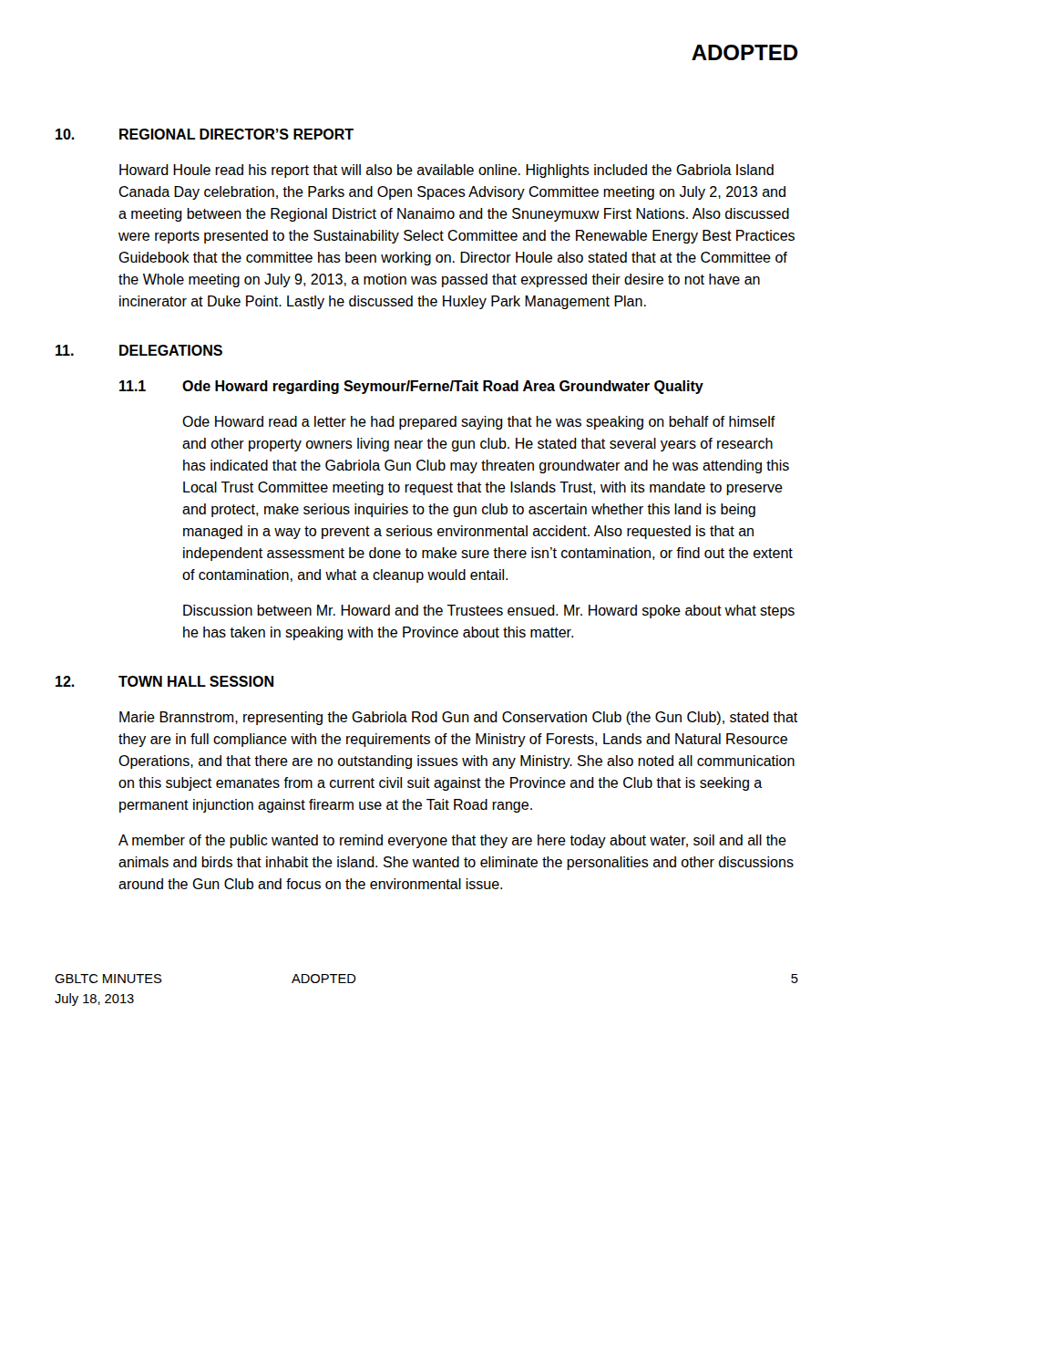ADOPTED
10. REGIONAL DIRECTOR’S REPORT
Howard Houle read his report that will also be available online. Highlights included the Gabriola Island Canada Day celebration, the Parks and Open Spaces Advisory Committee meeting on July 2, 2013 and a meeting between the Regional District of Nanaimo and the Snuneymuxw First Nations. Also discussed were reports presented to the Sustainability Select Committee and the Renewable Energy Best Practices Guidebook that the committee has been working on. Director Houle also stated that at the Committee of the Whole meeting on July 9, 2013, a motion was passed that expressed their desire to not have an incinerator at Duke Point. Lastly he discussed the Huxley Park Management Plan.
11. DELEGATIONS
11.1 Ode Howard regarding Seymour/Ferne/Tait Road Area Groundwater Quality
Ode Howard read a letter he had prepared saying that he was speaking on behalf of himself and other property owners living near the gun club. He stated that several years of research has indicated that the Gabriola Gun Club may threaten groundwater and he was attending this Local Trust Committee meeting to request that the Islands Trust, with its mandate to preserve and protect, make serious inquiries to the gun club to ascertain whether this land is being managed in a way to prevent a serious environmental accident. Also requested is that an independent assessment be done to make sure there isn’t contamination, or find out the extent of contamination, and what a cleanup would entail.
Discussion between Mr. Howard and the Trustees ensued. Mr. Howard spoke about what steps he has taken in speaking with the Province about this matter.
12. TOWN HALL SESSION
Marie Brannstrom, representing the Gabriola Rod Gun and Conservation Club (the Gun Club), stated that they are in full compliance with the requirements of the Ministry of Forests, Lands and Natural Resource Operations, and that there are no outstanding issues with any Ministry. She also noted all communication on this subject emanates from a current civil suit against the Province and the Club that is seeking a permanent injunction against firearm use at the Tait Road range.
A member of the public wanted to remind everyone that they are here today about water, soil and all the animals and birds that inhabit the island. She wanted to eliminate the personalities and other discussions around the Gun Club and focus on the environmental issue.
GBLTC MINUTES
July 18, 2013
ADOPTED
5